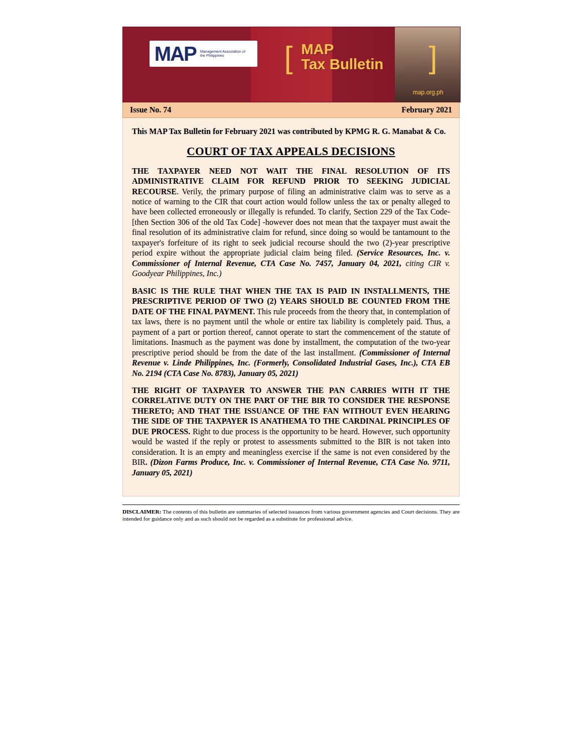MAP
Management Association of the Philippines
[
MAP
Tax Bulletin
]
map.org.ph
Issue No. 74 February 2021
This MAP Tax Bulletin for February 2021 was contributed by KPMG R. G. Manabat & Co.
COURT OF TAX APPEALS DECISIONS
THE TAXPAYER NEED NOT WAIT THE FINAL RESOLUTION OF ITS ADMINISTRATIVE CLAIM FOR REFUND PRIOR TO SEEKING JUDICIAL RECOURSE. Verily, the primary purpose of filing an administrative claim was to serve as a notice of warning to the CIR that court action would follow unless the tax or penalty alleged to have been collected erroneously or illegally is refunded. To clarify, Section 229 of the Tax Code- [then Section 306 of the old Tax Code] -however does not mean that the taxpayer must await the final resolution of its administrative claim for refund, since doing so would be tantamount to the taxpayer's forfeiture of its right to seek judicial recourse should the two (2)-year prescriptive period expire without the appropriate judicial claim being filed. (Service Resources, Inc. v. Commissioner of Internal Revenue, CTA Case No. 7457, January 04, 2021, citing CIR v. Goodyear Philippines, Inc.)
BASIC IS THE RULE THAT WHEN THE TAX IS PAID IN INSTALLMENTS, THE PRESCRIPTIVE PERIOD OF TWO (2) YEARS SHOULD BE COUNTED FROM THE DATE OF THE FINAL PAYMENT. This rule proceeds from the theory that, in contemplation of tax laws, there is no payment until the whole or entire tax liability is completely paid. Thus, a payment of a part or portion thereof, cannot operate to start the commencement of the statute of limitations. Inasmuch as the payment was done by installment, the computation of the two-year prescriptive period should be from the date of the last installment. (Commissioner of Internal Revenue v. Linde Philippines, Inc. (Formerly, Consolidated Industrial Gases, Inc.), CTA EB No. 2194 (CTA Case No. 8783), January 05, 2021)
THE RIGHT OF TAXPAYER TO ANSWER THE PAN CARRIES WITH IT THE CORRELATIVE DUTY ON THE PART OF THE BIR TO CONSIDER THE RESPONSE THERETO; AND THAT THE ISSUANCE OF THE FAN WITHOUT EVEN HEARING THE SIDE OF THE TAXPAYER IS ANATHEMA TO THE CARDINAL PRINCIPLES OF DUE PROCESS. Right to due process is the opportunity to be heard. However, such opportunity would be wasted if the reply or protest to assessments submitted to the BIR is not taken into consideration. It is an empty and meaningless exercise if the same is not even considered by the BIR. (Dizon Farms Produce, Inc. v. Commissioner of Internal Revenue, CTA Case No. 9711, January 05, 2021)
DISCLAIMER: The contents of this bulletin are summaries of selected issuances from various government agencies and Court decisions. They are intended for guidance only and as such should not be regarded as a substitute for professional advice.